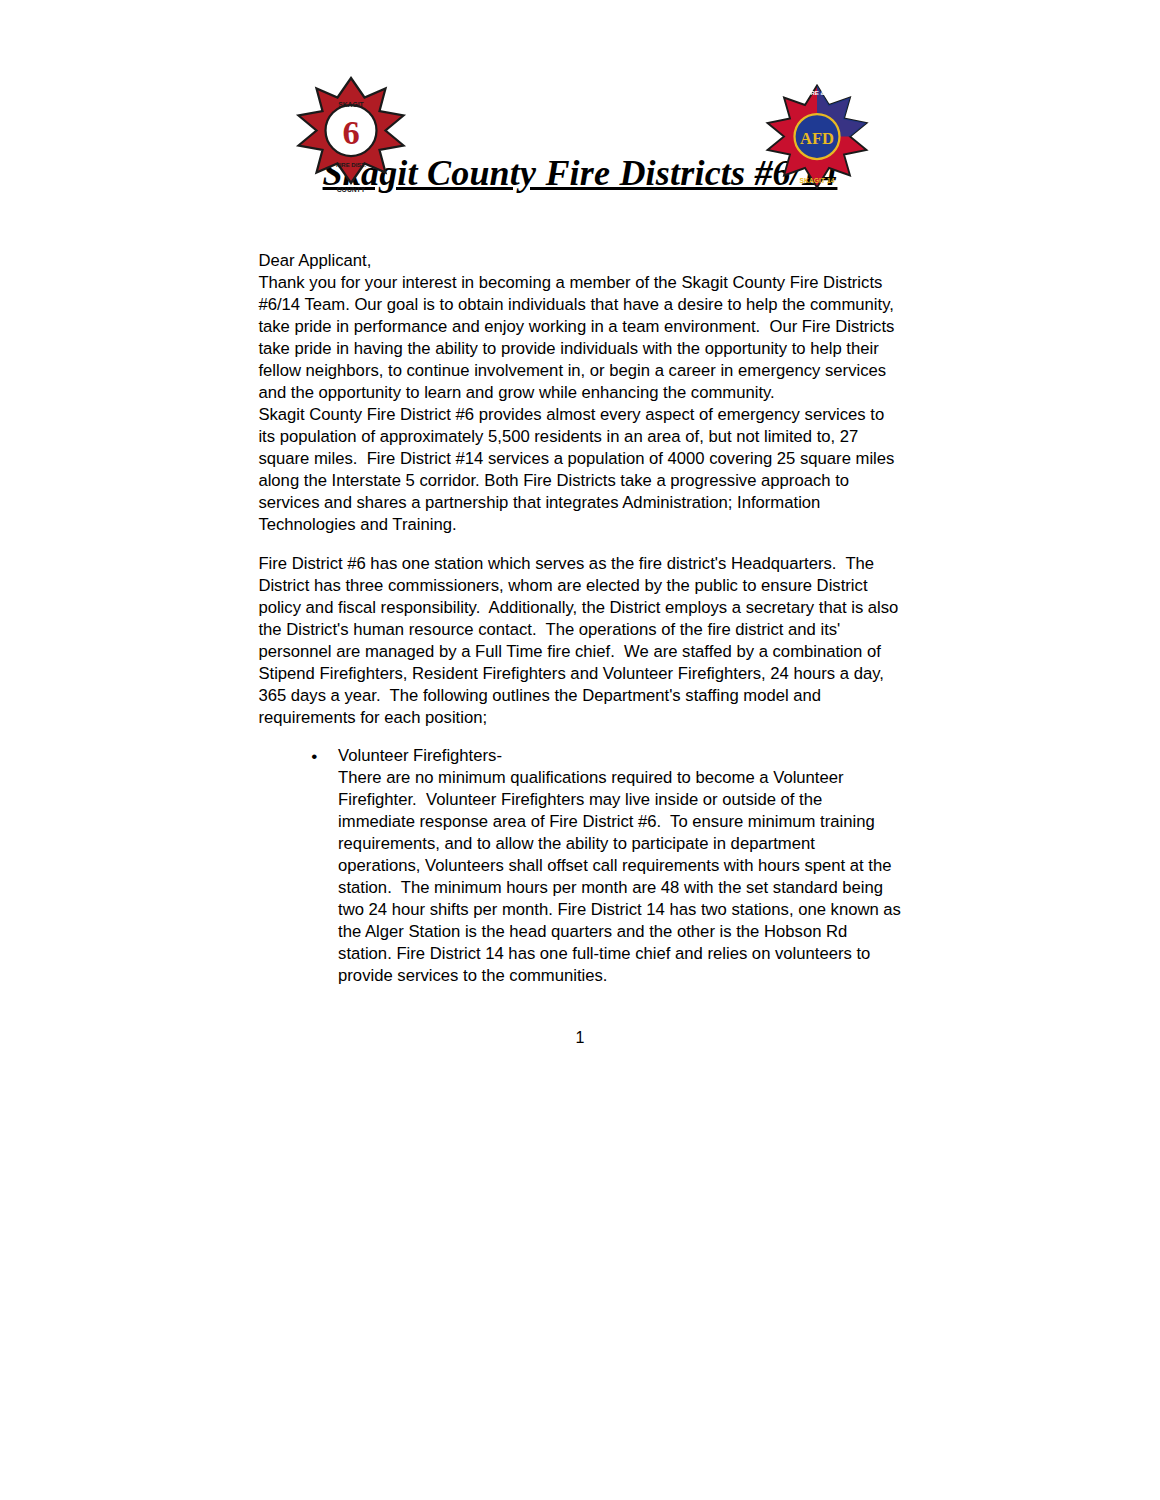6 SKAGIT FIRE DIST. COUNTY
AFD ALGER FIRE & RESCUE SKAGIT 14
Skagit County Fire Districts #6/14
Dear Applicant,
Thank you for your interest in becoming a member of the Skagit County Fire Districts #6/14 Team. Our goal is to obtain individuals that have a desire to help the community, take pride in performance and enjoy working in a team environment. Our Fire Districts take pride in having the ability to provide individuals with the opportunity to help their fellow neighbors, to continue involvement in, or begin a career in emergency services and the opportunity to learn and grow while enhancing the community.
Skagit County Fire District #6 provides almost every aspect of emergency services to its population of approximately 5,500 residents in an area of, but not limited to, 27 square miles. Fire District #14 services a population of 4000 covering 25 square miles along the Interstate 5 corridor. Both Fire Districts take a progressive approach to services and shares a partnership that integrates Administration; Information Technologies and Training.
Fire District #6 has one station which serves as the fire district's Headquarters. The District has three commissioners, whom are elected by the public to ensure District policy and fiscal responsibility. Additionally, the District employs a secretary that is also the District's human resource contact. The operations of the fire district and its' personnel are managed by a Full Time fire chief. We are staffed by a combination of Stipend Firefighters, Resident Firefighters and Volunteer Firefighters, 24 hours a day, 365 days a year. The following outlines the Department's staffing model and requirements for each position;
Volunteer Firefighters-
There are no minimum qualifications required to become a Volunteer Firefighter. Volunteer Firefighters may live inside or outside of the immediate response area of Fire District #6. To ensure minimum training requirements, and to allow the ability to participate in department operations, Volunteers shall offset call requirements with hours spent at the station. The minimum hours per month are 48 with the set standard being two 24 hour shifts per month. Fire District 14 has two stations, one known as the Alger Station is the head quarters and the other is the Hobson Rd station. Fire District 14 has one full-time chief and relies on volunteers to provide services to the communities.
1